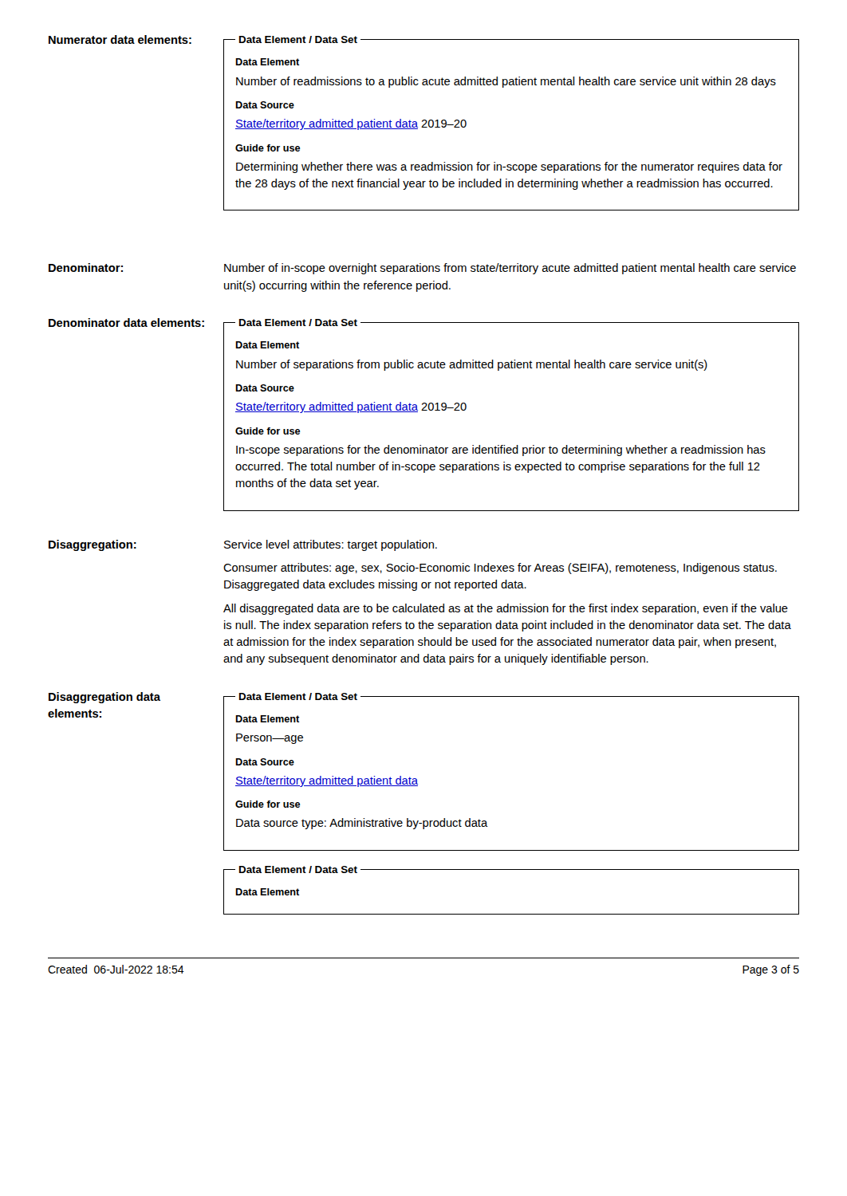Numerator data elements:
Data Element / Data Set
Data Element
Number of readmissions to a public acute admitted patient mental health care service unit within 28 days
Data Source
State/territory admitted patient data 2019–20
Guide for use
Determining whether there was a readmission for in-scope separations for the numerator requires data for the 28 days of the next financial year to be included in determining whether a readmission has occurred.
Denominator:
Number of in-scope overnight separations from state/territory acute admitted patient mental health care service unit(s) occurring within the reference period.
Denominator data elements:
Data Element / Data Set
Data Element
Number of separations from public acute admitted patient mental health care service unit(s)
Data Source
State/territory admitted patient data 2019–20
Guide for use
In-scope separations for the denominator are identified prior to determining whether a readmission has occurred. The total number of in-scope separations is expected to comprise separations for the full 12 months of the data set year.
Disaggregation:
Service level attributes: target population.
Consumer attributes: age, sex, Socio-Economic Indexes for Areas (SEIFA), remoteness, Indigenous status. Disaggregated data excludes missing or not reported data.
All disaggregated data are to be calculated as at the admission for the first index separation, even if the value is null. The index separation refers to the separation data point included in the denominator data set. The data at admission for the index separation should be used for the associated numerator data pair, when present, and any subsequent denominator and data pairs for a uniquely identifiable person.
Disaggregation data elements:
Data Element / Data Set
Data Element
Person—age
Data Source
State/territory admitted patient data
Guide for use
Data source type: Administrative by-product data
Data Element / Data Set
Data Element
Created 06-Jul-2022 18:54 Page 3 of 5